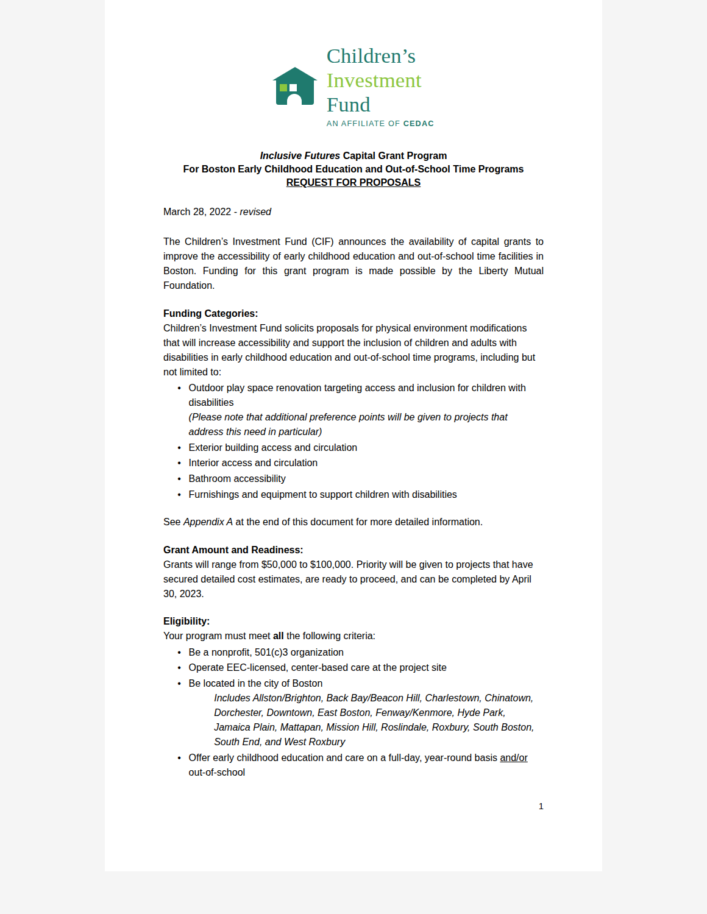Children’s Investment Fund AN AFFILIATE OF CEDAC
Inclusive Futures Capital Grant Program
For Boston Early Childhood Education and Out-of-School Time Programs
REQUEST FOR PROPOSALS
March 28, 2022 - revised
The Children’s Investment Fund (CIF) announces the availability of capital grants to improve the accessibility of early childhood education and out-of-school time facilities in Boston. Funding for this grant program is made possible by the Liberty Mutual Foundation.
Funding Categories:
Children’s Investment Fund solicits proposals for physical environment modifications that will increase accessibility and support the inclusion of children and adults with disabilities in early childhood education and out-of-school time programs, including but not limited to:
Outdoor play space renovation targeting access and inclusion for children with disabilities
(Please note that additional preference points will be given to projects that address this need in particular)
Exterior building access and circulation
Interior access and circulation
Bathroom accessibility
Furnishings and equipment to support children with disabilities
See Appendix A at the end of this document for more detailed information.
Grant Amount and Readiness:
Grants will range from $50,000 to $100,000. Priority will be given to projects that have secured detailed cost estimates, are ready to proceed, and can be completed by April 30, 2023.
Eligibility:
Your program must meet all the following criteria:
Be a nonprofit, 501(c)3 organization
Operate EEC-licensed, center-based care at the project site
Be located in the city of Boston
Includes Allston/Brighton, Back Bay/Beacon Hill, Charlestown, Chinatown, Dorchester, Downtown, East Boston, Fenway/Kenmore, Hyde Park, Jamaica Plain, Mattapan, Mission Hill, Roslindale, Roxbury, South Boston, South End, and West Roxbury
Offer early childhood education and care on a full-day, year-round basis and/or out-of-school
1